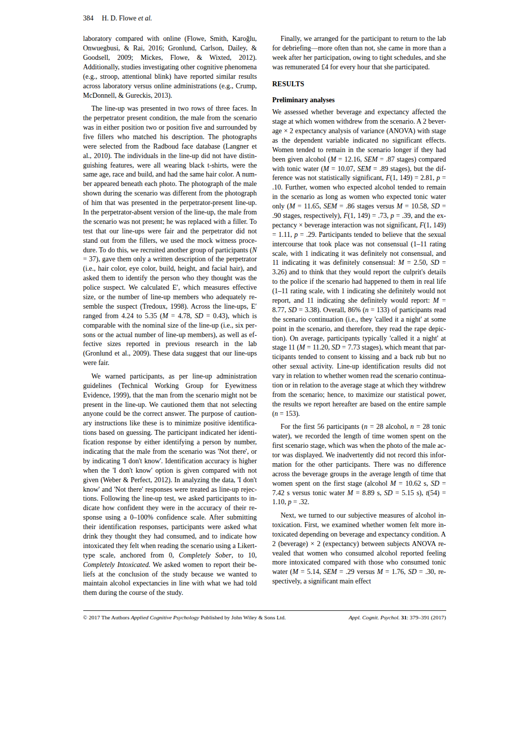384 H. D. Flowe et al.
laboratory compared with online (Flowe, Smith, Karoğlu, Onwuegbusi, & Rai, 2016; Gronlund, Carlson, Dailey, & Goodsell, 2009; Mickes, Flowe, & Wixted, 2012). Additionally, studies investigating other cognitive phenomena (e.g., stroop, attentional blink) have reported similar results across laboratory versus online administrations (e.g., Crump, McDonnell, & Gureckis, 2013).
The line-up was presented in two rows of three faces. In the perpetrator present condition, the male from the scenario was in either position two or position five and surrounded by five fillers who matched his description. The photographs were selected from the Radboud face database (Langner et al., 2010). The individuals in the line-up did not have distinguishing features, were all wearing black t-shirts, were the same age, race and build, and had the same hair color. A number appeared beneath each photo. The photograph of the male shown during the scenario was different from the photograph of him that was presented in the perpetrator-present line-up. In the perpetrator-absent version of the line-up, the male from the scenario was not present; he was replaced with a filler. To test that our line-ups were fair and the perpetrator did not stand out from the fillers, we used the mock witness procedure. To do this, we recruited another group of participants (N = 37), gave them only a written description of the perpetrator (i.e., hair color, eye color, build, height, and facial hair), and asked them to identify the person who they thought was the police suspect. We calculated E′, which measures effective size, or the number of line-up members who adequately resemble the suspect (Tredoux, 1998). Across the line-ups, E′ ranged from 4.24 to 5.35 (M = 4.78, SD = 0.43), which is comparable with the nominal size of the line-up (i.e., six persons or the actual number of line-up members), as well as effective sizes reported in previous research in the lab (Gronlund et al., 2009). These data suggest that our line-ups were fair.
We warned participants, as per line-up administration guidelines (Technical Working Group for Eyewitness Evidence, 1999), that the man from the scenario might not be present in the line-up. We cautioned them that not selecting anyone could be the correct answer. The purpose of cautionary instructions like these is to minimize positive identifications based on guessing. The participant indicated her identification response by either identifying a person by number, indicating that the male from the scenario was 'Not there', or by indicating 'I don't know'. Identification accuracy is higher when the 'I don't know' option is given compared with not given (Weber & Perfect, 2012). In analyzing the data, 'I don't know' and 'Not there' responses were treated as line-up rejections. Following the line-up test, we asked participants to indicate how confident they were in the accuracy of their response using a 0–100% confidence scale. After submitting their identification responses, participants were asked what drink they thought they had consumed, and to indicate how intoxicated they felt when reading the scenario using a Likert-type scale, anchored from 0, Completely Sober, to 10, Completely Intoxicated. We asked women to report their beliefs at the conclusion of the study because we wanted to maintain alcohol expectancies in line with what we had told them during the course of the study.
Finally, we arranged for the participant to return to the lab for debriefing—more often than not, she came in more than a week after her participation, owing to tight schedules, and she was remunerated £4 for every hour that she participated.
RESULTS
Preliminary analyses
We assessed whether beverage and expectancy affected the stage at which women withdrew from the scenario. A 2 beverage × 2 expectancy analysis of variance (ANOVA) with stage as the dependent variable indicated no significant effects. Women tended to remain in the scenario longer if they had been given alcohol (M = 12.16, SEM = .87 stages) compared with tonic water (M = 10.07, SEM = .89 stages), but the difference was not statistically significant, F(1, 149) = 2.81, p = .10. Further, women who expected alcohol tended to remain in the scenario as long as women who expected tonic water only (M = 11.65, SEM = .86 stages versus M = 10.58, SD = .90 stages, respectively), F(1, 149) = .73, p = .39, and the expectancy × beverage interaction was not significant, F(1, 149) = 1.11, p = .29. Participants tended to believe that the sexual intercourse that took place was not consensual (1–11 rating scale, with 1 indicating it was definitely not consensual, and 11 indicating it was definitely consensual: M = 2.50, SD = 3.26) and to think that they would report the culprit's details to the police if the scenario had happened to them in real life (1–11 rating scale, with 1 indicating she definitely would not report, and 11 indicating she definitely would report: M = 8.77, SD = 3.38). Overall, 86% (n = 133) of participants read the scenario continuation (i.e., they 'called it a night' at some point in the scenario, and therefore, they read the rape depiction). On average, participants typically 'called it a night' at stage 11 (M = 11.20, SD = 7.73 stages), which meant that participants tended to consent to kissing and a back rub but no other sexual activity. Line-up identification results did not vary in relation to whether women read the scenario continuation or in relation to the average stage at which they withdrew from the scenario; hence, to maximize our statistical power, the results we report hereafter are based on the entire sample (n = 153).
For the first 56 participants (n = 28 alcohol, n = 28 tonic water), we recorded the length of time women spent on the first scenario stage, which was when the photo of the male actor was displayed. We inadvertently did not record this information for the other participants. There was no difference across the beverage groups in the average length of time that women spent on the first stage (alcohol M = 10.62 s, SD = 7.42 s versus tonic water M = 8.89 s, SD = 5.15 s), t(54) = 1.10, p = .32.
Next, we turned to our subjective measures of alcohol intoxication. First, we examined whether women felt more intoxicated depending on beverage and expectancy condition. A 2 (beverage) × 2 (expectancy) between subjects ANOVA revealed that women who consumed alcohol reported feeling more intoxicated compared with those who consumed tonic water (M = 5.14, SEM = .29 versus M = 1.76, SD = .30, respectively, a significant main effect
© 2017 The Authors Applied Cognitive Psychology Published by John Wiley & Sons Ltd.
Appl. Cognit. Psychol. 31: 379–391 (2017)